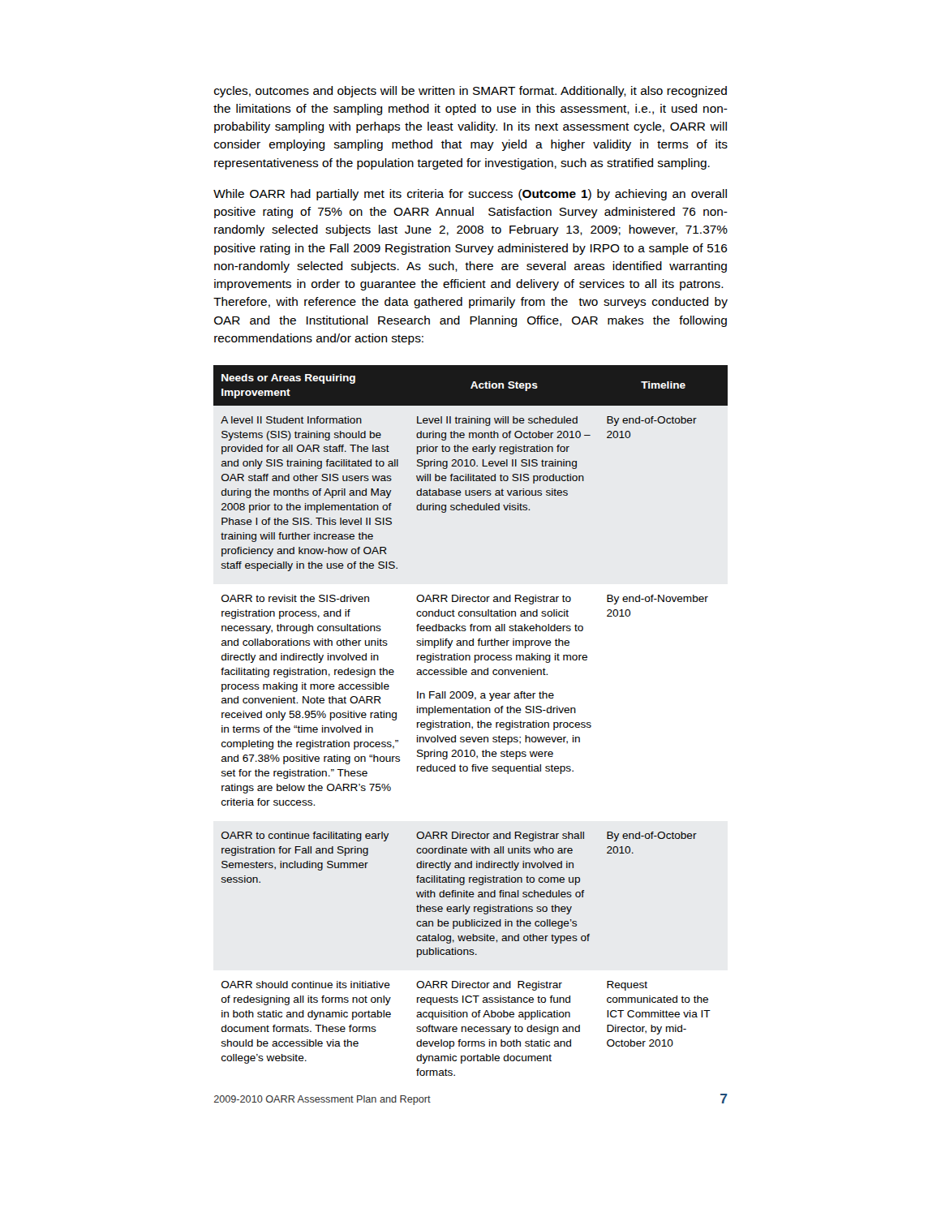cycles, outcomes and objects will be written in SMART format. Additionally, it also recognized the limitations of the sampling method it opted to use in this assessment, i.e., it used non-probability sampling with perhaps the least validity. In its next assessment cycle, OARR will consider employing sampling method that may yield a higher validity in terms of its representativeness of the population targeted for investigation, such as stratified sampling.
While OARR had partially met its criteria for success (Outcome 1) by achieving an overall positive rating of 75% on the OARR Annual Satisfaction Survey administered 76 non-randomly selected subjects last June 2, 2008 to February 13, 2009; however, 71.37% positive rating in the Fall 2009 Registration Survey administered by IRPO to a sample of 516 non-randomly selected subjects. As such, there are several areas identified warranting improvements in order to guarantee the efficient and delivery of services to all its patrons. Therefore, with reference the data gathered primarily from the two surveys conducted by OAR and the Institutional Research and Planning Office, OAR makes the following recommendations and/or action steps:
| Needs or Areas Requiring Improvement | Action Steps | Timeline |
| --- | --- | --- |
| A level II Student Information Systems (SIS) training should be provided for all OAR staff. The last and only SIS training facilitated to all OAR staff and other SIS users was during the months of April and May 2008 prior to the implementation of Phase I of the SIS. This level II SIS training will further increase the proficiency and know-how of OAR staff especially in the use of the SIS. | Level II training will be scheduled during the month of October 2010 – prior to the early registration for Spring 2010. Level II SIS training will be facilitated to SIS production database users at various sites during scheduled visits. | By end-of-October 2010 |
| OARR to revisit the SIS-driven registration process, and if necessary, through consultations and collaborations with other units directly and indirectly involved in facilitating registration, redesign the process making it more accessible and convenient. Note that OARR received only 58.95% positive rating in terms of the “time involved in completing the registration process,” and 67.38% positive rating on “hours set for the registration.” These ratings are below the OARR’s 75% criteria for success. | OARR Director and Registrar to conduct consultation and solicit feedbacks from all stakeholders to simplify and further improve the registration process making it more accessible and convenient. In Fall 2009, a year after the implementation of the SIS-driven registration, the registration process involved seven steps; however, in Spring 2010, the steps were reduced to five sequential steps. | By end-of-November 2010 |
| OARR to continue facilitating early registration for Fall and Spring Semesters, including Summer session. | OARR Director and Registrar shall coordinate with all units who are directly and indirectly involved in facilitating registration to come up with definite and final schedules of these early registrations so they can be publicized in the college’s catalog, website, and other types of publications. | By end-of-October 2010. |
| OARR should continue its initiative of redesigning all its forms not only in both static and dynamic portable document formats. These forms should be accessible via the college’s website. | OARR Director and Registrar requests ICT assistance to fund acquisition of Abobe application software necessary to design and develop forms in both static and dynamic portable document formats. | Request communicated to the ICT Committee via IT Director, by mid- October 2010 |
7 2009-2010 OARR Assessment Plan and Report